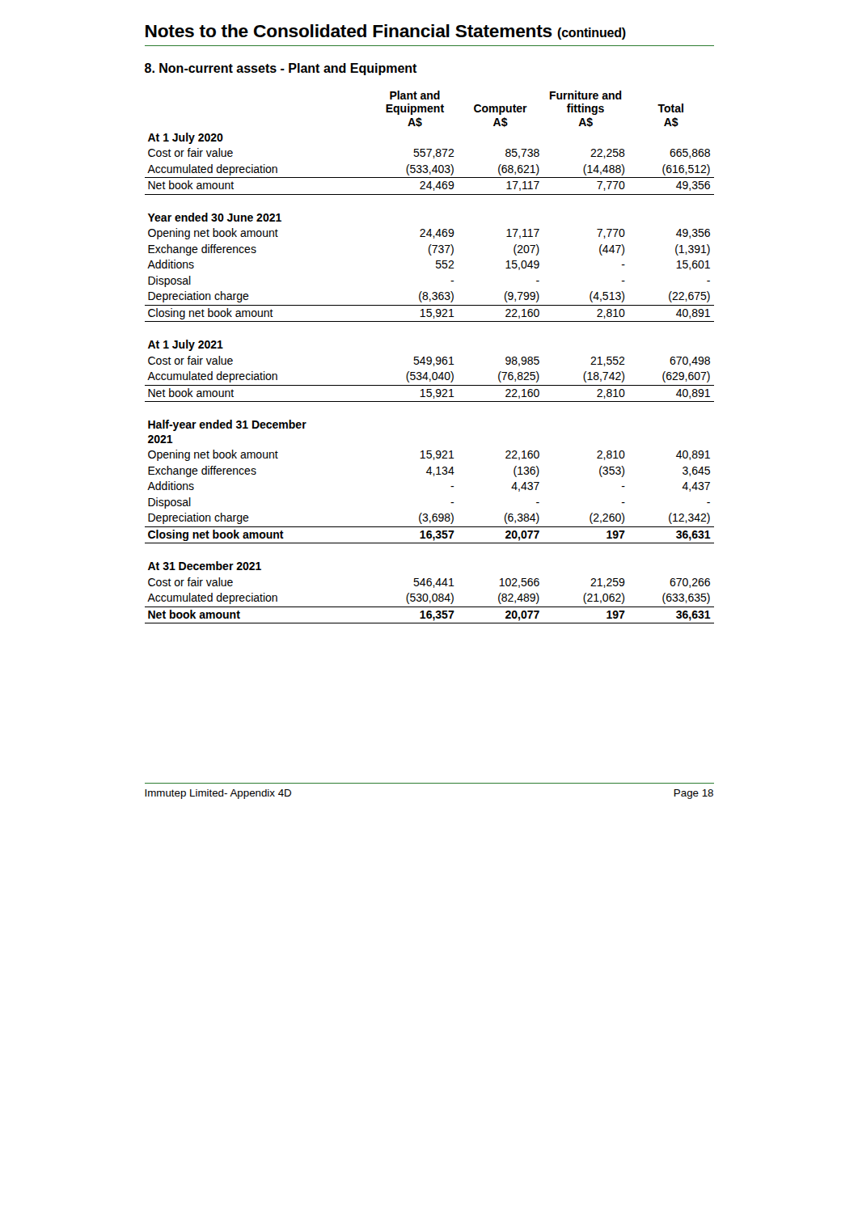Notes to the Consolidated Financial Statements (continued)
8. Non-current assets - Plant and Equipment
| | Plant and Equipment A$ | Computer A$ | Furniture and fittings A$ | Total A$ |
| --- | --- | --- | --- | --- |
| At 1 July 2020 | | | | |
| Cost or fair value | 557,872 | 85,738 | 22,258 | 665,868 |
| Accumulated depreciation | (533,403) | (68,621) | (14,488) | (616,512) |
| Net book amount | 24,469 | 17,117 | 7,770 | 49,356 |
| Year ended 30 June 2021 | | | | |
| Opening net book amount | 24,469 | 17,117 | 7,770 | 49,356 |
| Exchange differences | (737) | (207) | (447) | (1,391) |
| Additions | 552 | 15,049 | - | 15,601 |
| Disposal | - | - | - | - |
| Depreciation charge | (8,363) | (9,799) | (4,513) | (22,675) |
| Closing net book amount | 15,921 | 22,160 | 2,810 | 40,891 |
| At 1 July 2021 | | | | |
| Cost or fair value | 549,961 | 98,985 | 21,552 | 670,498 |
| Accumulated depreciation | (534,040) | (76,825) | (18,742) | (629,607) |
| Net book amount | 15,921 | 22,160 | 2,810 | 40,891 |
| Half-year ended 31 December 2021 | | | | |
| Opening net book amount | 15,921 | 22,160 | 2,810 | 40,891 |
| Exchange differences | 4,134 | (136) | (353) | 3,645 |
| Additions | - | 4,437 | - | 4,437 |
| Disposal | - | - | - | - |
| Depreciation charge | (3,698) | (6,384) | (2,260) | (12,342) |
| Closing net book amount | 16,357 | 20,077 | 197 | 36,631 |
| At 31 December 2021 | | | | |
| Cost or fair value | 546,441 | 102,566 | 21,259 | 670,266 |
| Accumulated depreciation | (530,084) | (82,489) | (21,062) | (633,635) |
| Net book amount | 16,357 | 20,077 | 197 | 36,631 |
Immutep Limited- Appendix 4D Page 18